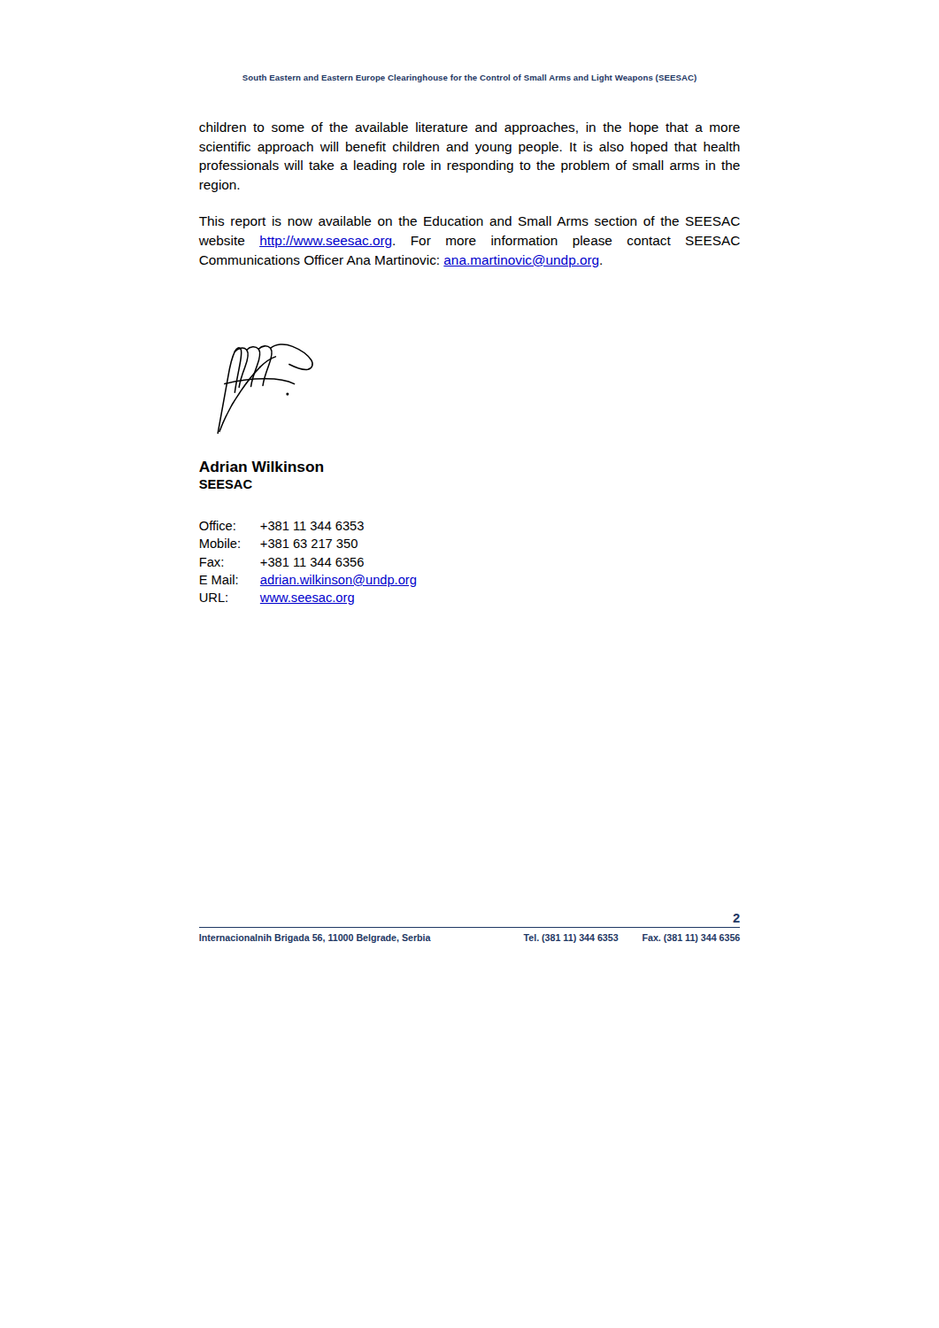South Eastern and Eastern Europe Clearinghouse for the Control of Small Arms and Light Weapons (SEESAC)
children to some of the available literature and approaches, in the hope that a more scientific approach will benefit children and young people. It is also hoped that health professionals will take a leading role in responding to the problem of small arms in the region.
This report is now available on the Education and Small Arms section of the SEESAC website http://www.seesac.org. For more information please contact SEESAC Communications Officer Ana Martinovic: ana.martinovic@undp.org.
Adrian Wilkinson
SEESAC
Office:+381 11 344 6353
Mobile:+381 63 217 350
Fax:+381 11 344 6356
E Mail: adrian.wilkinson@undp.org
URL: www.seesac.org
2
Internacionalnih Brigada 56, 11000 Belgrade, Serbia
Tel. (381 11) 344 6353 Fax. (381 11) 344 6356